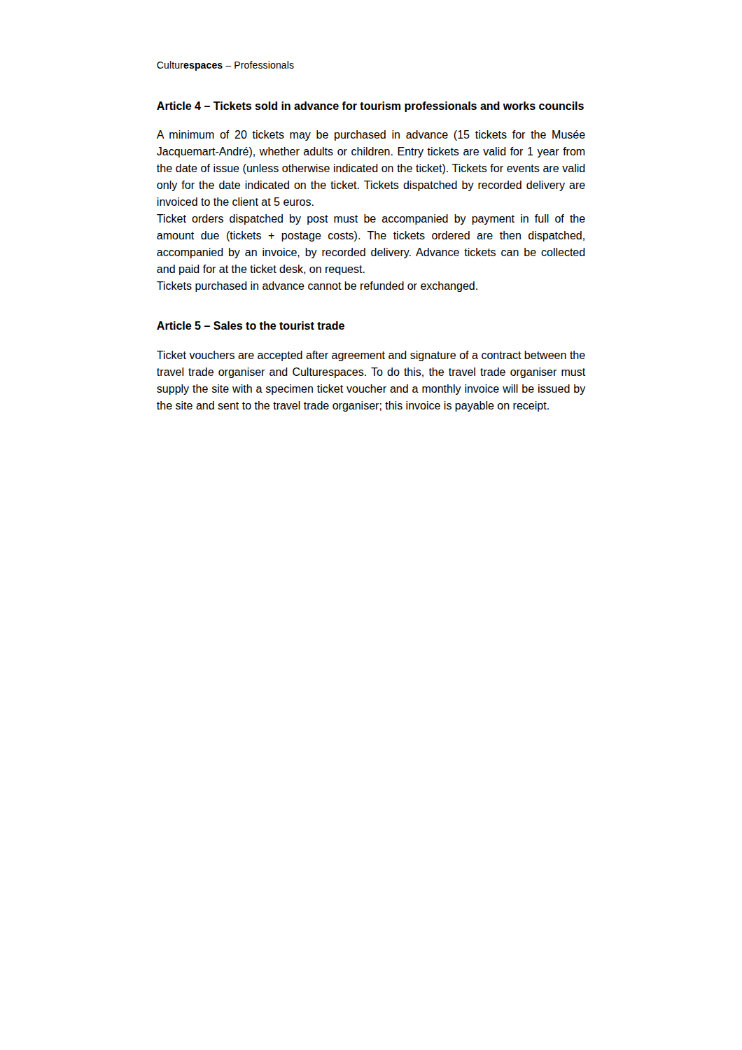Culturespaces – Professionals
Article 4 – Tickets sold in advance for tourism professionals and works councils
A minimum of 20 tickets may be purchased in advance (15 tickets for the Musée Jacquemart-André), whether adults or children. Entry tickets are valid for 1 year from the date of issue (unless otherwise indicated on the ticket). Tickets for events are valid only for the date indicated on the ticket. Tickets dispatched by recorded delivery are invoiced to the client at 5 euros.
Ticket orders dispatched by post must be accompanied by payment in full of the amount due (tickets + postage costs). The tickets ordered are then dispatched, accompanied by an invoice, by recorded delivery. Advance tickets can be collected and paid for at the ticket desk, on request.
Tickets purchased in advance cannot be refunded or exchanged.
Article 5 – Sales to the tourist trade
Ticket vouchers are accepted after agreement and signature of a contract between the travel trade organiser and Culturespaces. To do this, the travel trade organiser must supply the site with a specimen ticket voucher and a monthly invoice will be issued by the site and sent to the travel trade organiser; this invoice is payable on receipt.